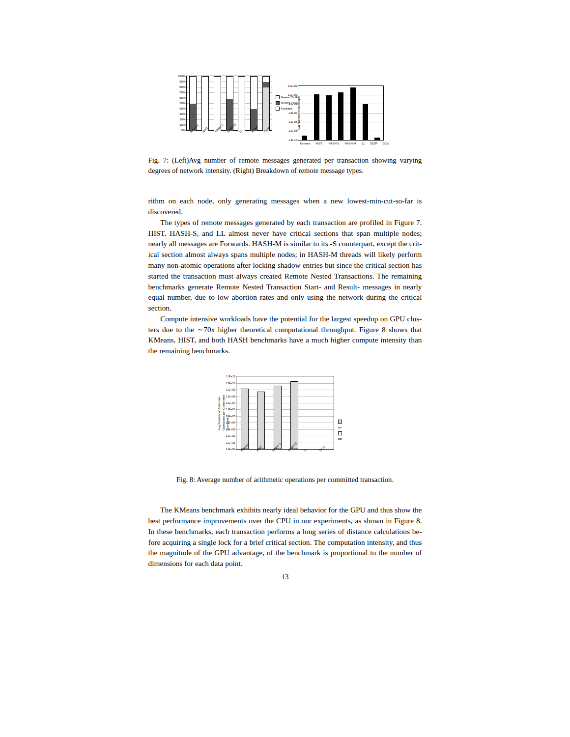100% 90% 80% 70% 60% 50% 40% 30% 20% 10% 0%
Kmeans HIST HASH-S HASH-M LL SSSP GCut
Nested Tx Result
Nested Tx Start
Forward
Avg Number of Messages
1.E+02 1.E+00 1.E-02 1.E-04 1.E-06 1.E-08 1.E-10
Kmeans HIST HASH-S HASH-M LL SSSP GCut
Fig. 7: (Left)Avg number of remote messages generated per transaction showing varying degrees of network intensity. (Right) Breakdown of remote message types.
rithm on each node, only generating messages when a new lowest-min-cut-so-far is discovered.
The types of remote messages generated by each transaction are profiled in Figure 7. HIST, HASH-S, and LL almost never have critical sections that span multiple nodes; nearly all messages are Forwards. HASH-M is similar to its -S counterpart, except the critical section almost always spans multiple nodes; in HASH-M threads will likely perform many non-atomic operations after locking shadow entries but since the critical section has started the transaction must always created Remote Nested Transactions. The remaining benchmarks generate Remote Nested Transaction Start- and Result- messages in nearly equal number, due to low abortion rates and only using the network during the critical section.
Compute intensive workloads have the potential for the largest speedup on GPU clusters due to the ∼70x higher theoretical computational throughput. Figure 8 shows that KMeans, HIST, and both HASH benchmarks have a much higher compute intensity than the remaining benchmarks.
Avg Number of Arithmetic
Operations per Committed
Transaction
1.E+11 1.E+10 1.E+09 1.E+08 1.E+07 1.E+06 1.E+05 1.E+04 1.E+03 1.E+02 1.E+01 1.E+00
Kmeans HIST HASH-S HASH-M LL GCut
Int
FP
Fig. 8: Average number of arithmetic operations per committed transaction.
The KMeans benchmark exhibits nearly ideal behavior for the GPU and thus show the best performance improvements over the CPU in our experiments, as shown in Figure 8. In these benchmarks, each transaction performs a long series of distance calculations before acquiring a single lock for a brief critical section. The computation intensity, and thus the magnitude of the GPU advantage, of the benchmark is proportional to the number of dimensions for each data point.
13